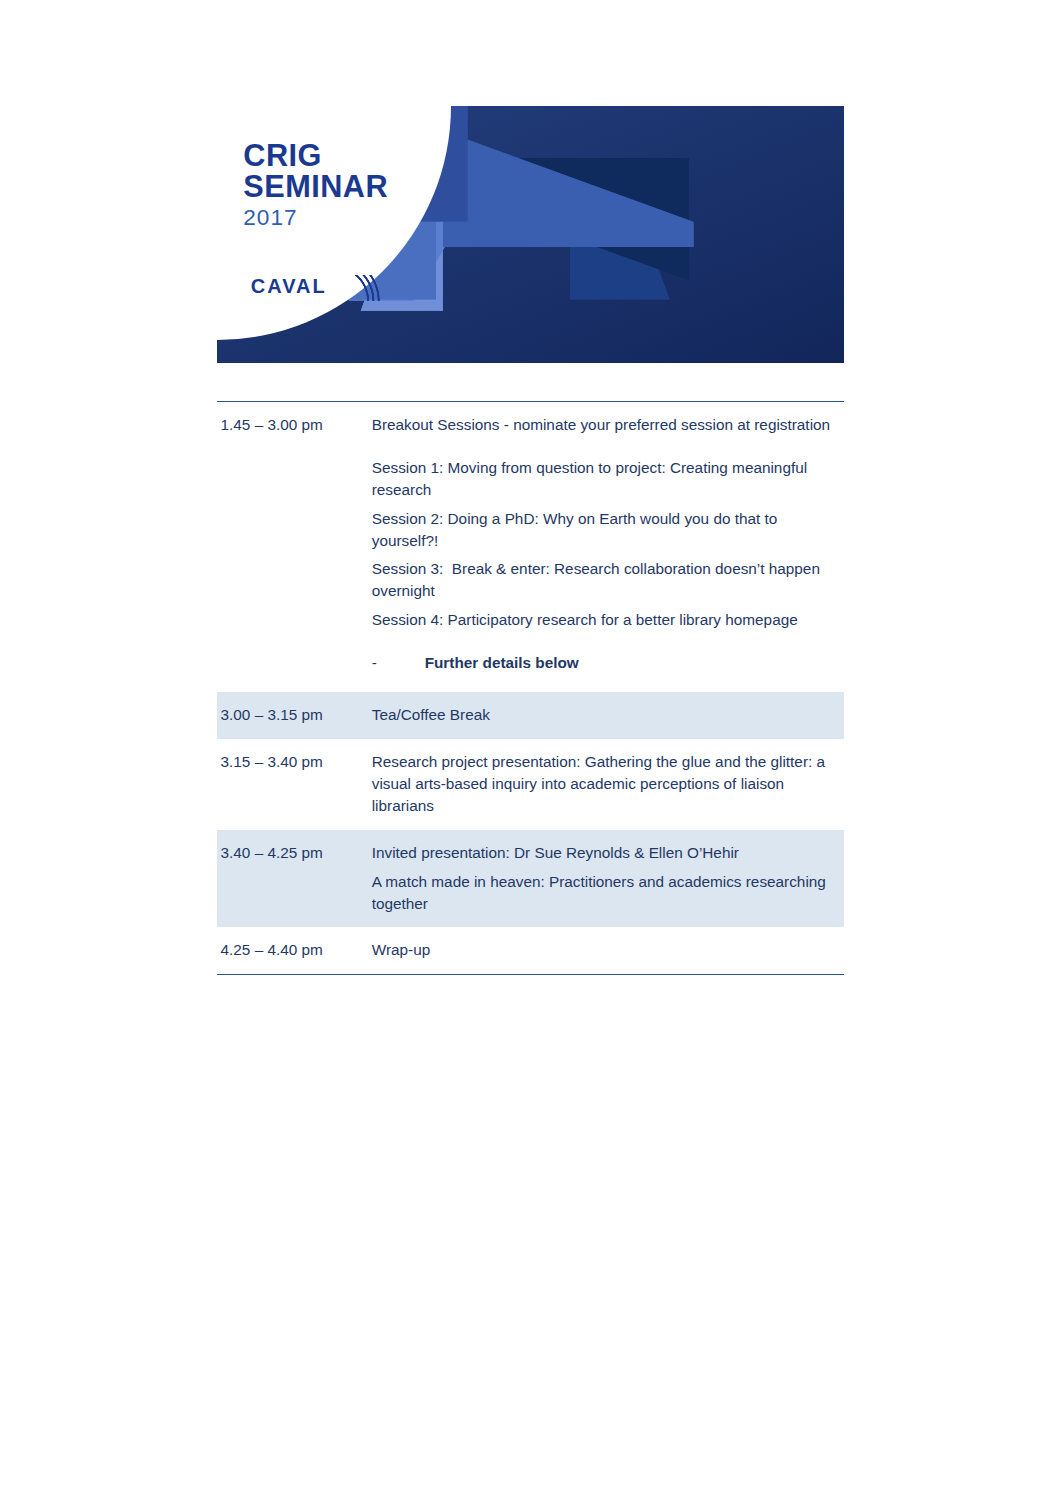CRIG
SEMINAR2017
CAVAL
| 1.45 – 3.00 pm | Breakout Sessions - nominate your preferred session at registration Session 1: Moving from question to project: Creating meaningful research Session 2: Doing a PhD: Why on Earth would you do that to yourself?! Session 3: Break & enter: Research collaboration doesn’t happen overnight Session 4: Participatory research for a better library homepage - Further details below |
| 3.00 – 3.15 pm | Tea/Coffee Break |
| 3.15 – 3.40 pm | Research project presentation: Gathering the glue and the glitter: a visual arts-based inquiry into academic perceptions of liaison librarians |
| 3.40 – 4.25 pm | Invited presentation: Dr Sue Reynolds & Ellen O’Hehir A match made in heaven: Practitioners and academics researching together |
| 4.25 – 4.40 pm | Wrap-up |